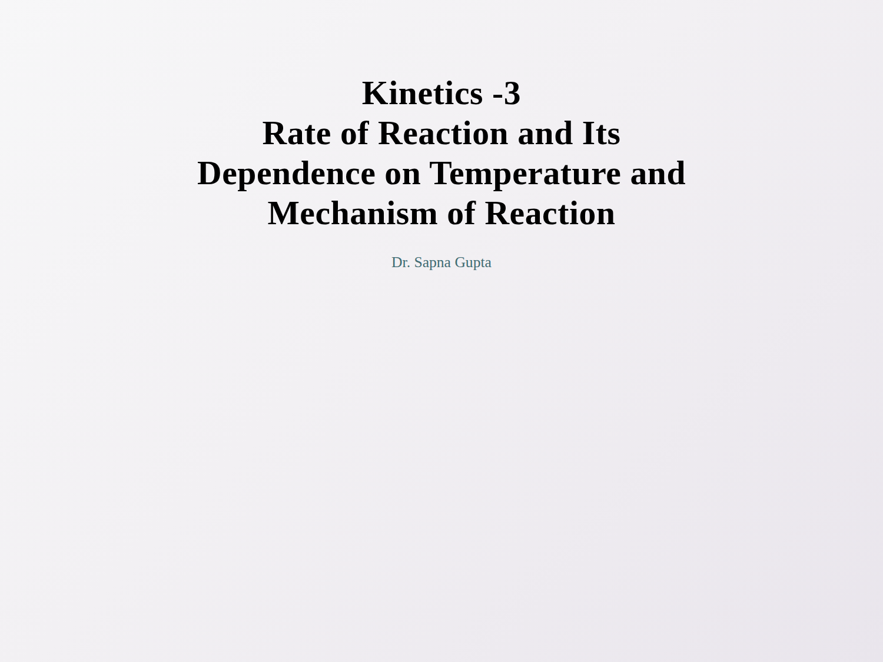Kinetics -3
Rate of Reaction and Its Dependence on Temperature and Mechanism of Reaction
Dr. Sapna Gupta